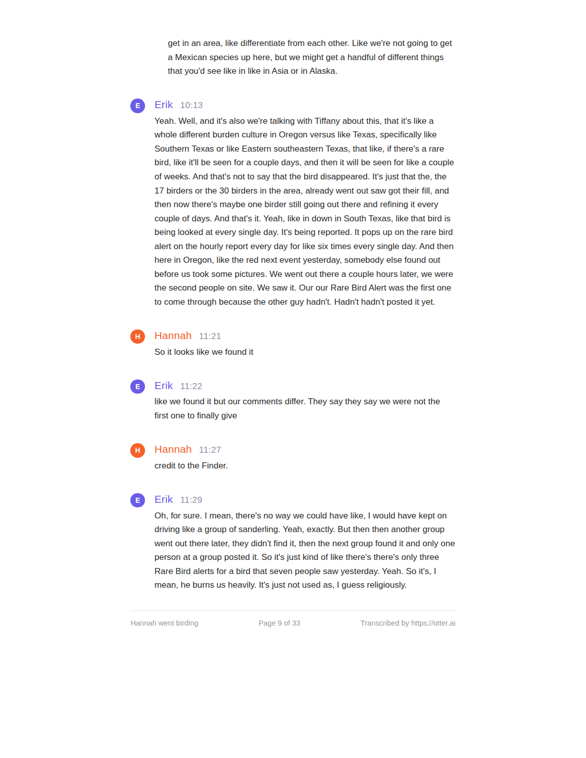get in an area, like differentiate from each other. Like we're not going to get a Mexican species up here, but we might get a handful of different things that you'd see like in like in Asia or in Alaska.
E
Erik 10:13
Yeah. Well, and it's also we're talking with Tiffany about this, that it's like a whole different burden culture in Oregon versus like Texas, specifically like Southern Texas or like Eastern southeastern Texas, that like, if there's a rare bird, like it'll be seen for a couple days, and then it will be seen for like a couple of weeks. And that's not to say that the bird disappeared. It's just that the, the 17 birders or the 30 birders in the area, already went out saw got their fill, and then now there's maybe one birder still going out there and refining it every couple of days. And that's it. Yeah, like in down in South Texas, like that bird is being looked at every single day. It's being reported. It pops up on the rare bird alert on the hourly report every day for like six times every single day. And then here in Oregon, like the red next event yesterday, somebody else found out before us took some pictures. We went out there a couple hours later, we were the second people on site. We saw it. Our our Rare Bird Alert was the first one to come through because the other guy hadn't. Hadn't hadn't posted it yet.
H
Hannah 11:21
So it looks like we found it
E
Erik 11:22
like we found it but our comments differ. They say they say we were not the first one to finally give
H
Hannah 11:27
credit to the Finder.
E
Erik 11:29
Oh, for sure. I mean, there's no way we could have like, I would have kept on driving like a group of sanderling. Yeah, exactly. But then then another group went out there later, they didn't find it, then the next group found it and only one person at a group posted it. So it's just kind of like there's there's only three Rare Bird alerts for a bird that seven people saw yesterday. Yeah. So it's, I mean, he burns us heavily. It's just not used as, I guess religiously.
Hannah went birding
Page 9 of 33
Transcribed by https://otter.ai